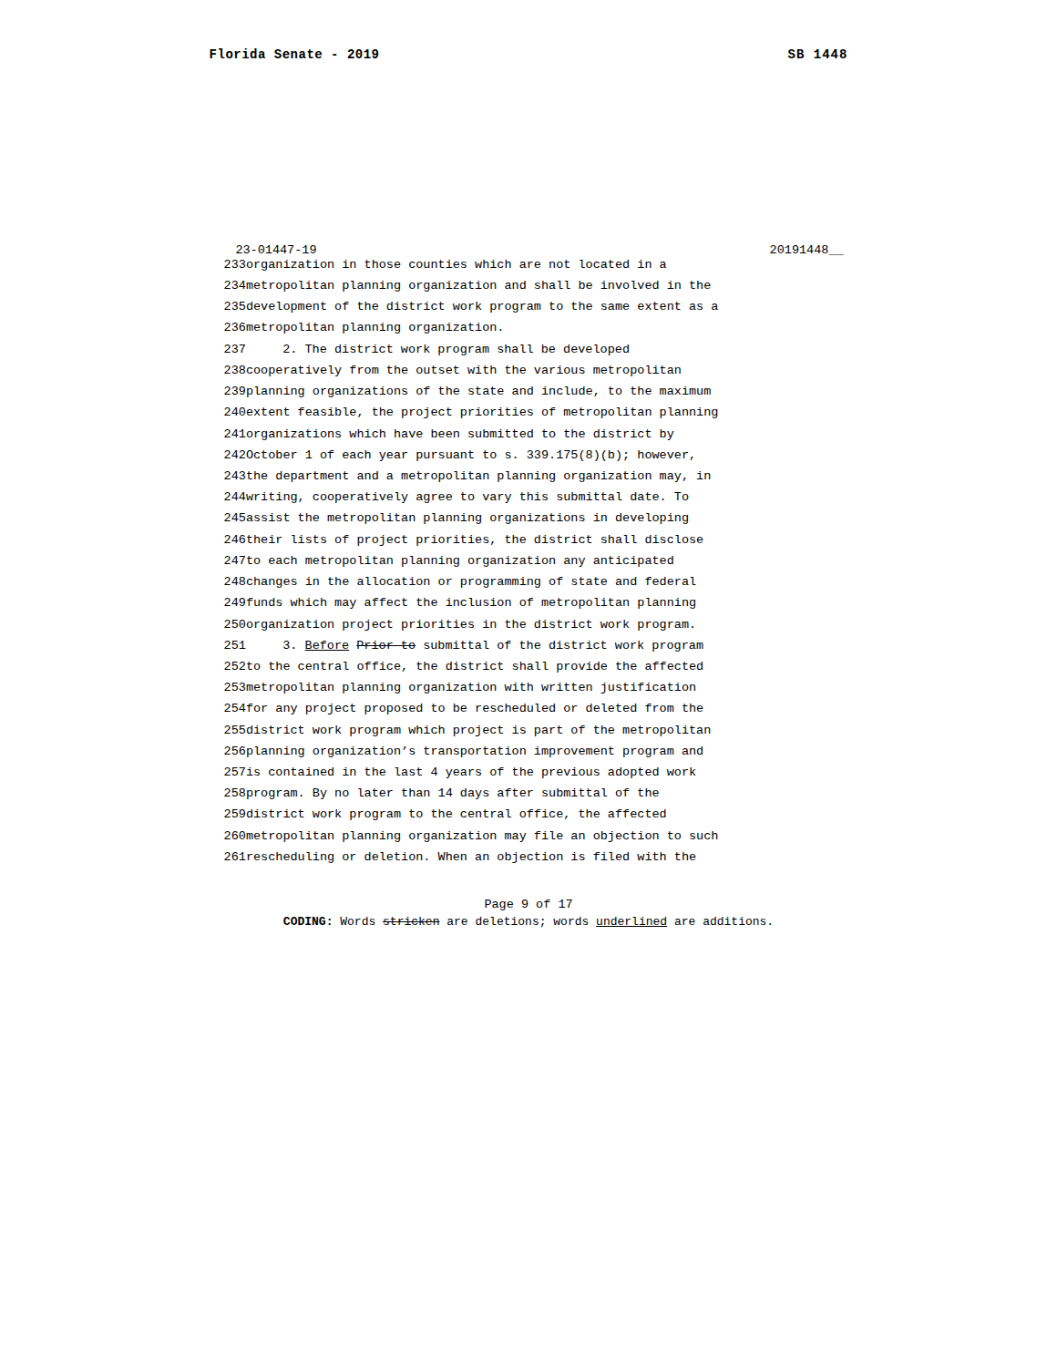Florida Senate - 2019
SB 1448
23-01447-19
20191448__
| 233 | organization in those counties which are not located in a |
| 234 | metropolitan planning organization and shall be involved in the |
| 235 | development of the district work program to the same extent as a |
| 236 | metropolitan planning organization. |
| 237 | 2. The district work program shall be developed |
| 238 | cooperatively from the outset with the various metropolitan |
| 239 | planning organizations of the state and include, to the maximum |
| 240 | extent feasible, the project priorities of metropolitan planning |
| 241 | organizations which have been submitted to the district by |
| 242 | October 1 of each year pursuant to s. 339.175(8)(b); however, |
| 243 | the department and a metropolitan planning organization may, in |
| 244 | writing, cooperatively agree to vary this submittal date. To |
| 245 | assist the metropolitan planning organizations in developing |
| 246 | their lists of project priorities, the district shall disclose |
| 247 | to each metropolitan planning organization any anticipated |
| 248 | changes in the allocation or programming of state and federal |
| 249 | funds which may affect the inclusion of metropolitan planning |
| 250 | organization project priorities in the district work program. |
| 251 | 3. Before Prior to submittal of the district work program |
| 252 | to the central office, the district shall provide the affected |
| 253 | metropolitan planning organization with written justification |
| 254 | for any project proposed to be rescheduled or deleted from the |
| 255 | district work program which project is part of the metropolitan |
| 256 | planning organization’s transportation improvement program and |
| 257 | is contained in the last 4 years of the previous adopted work |
| 258 | program. By no later than 14 days after submittal of the |
| 259 | district work program to the central office, the affected |
| 260 | metropolitan planning organization may file an objection to such |
| 261 | rescheduling or deletion. When an objection is filed with the |
Page 9 of 17
CODING: Words stricken are deletions; words underlined are additions.